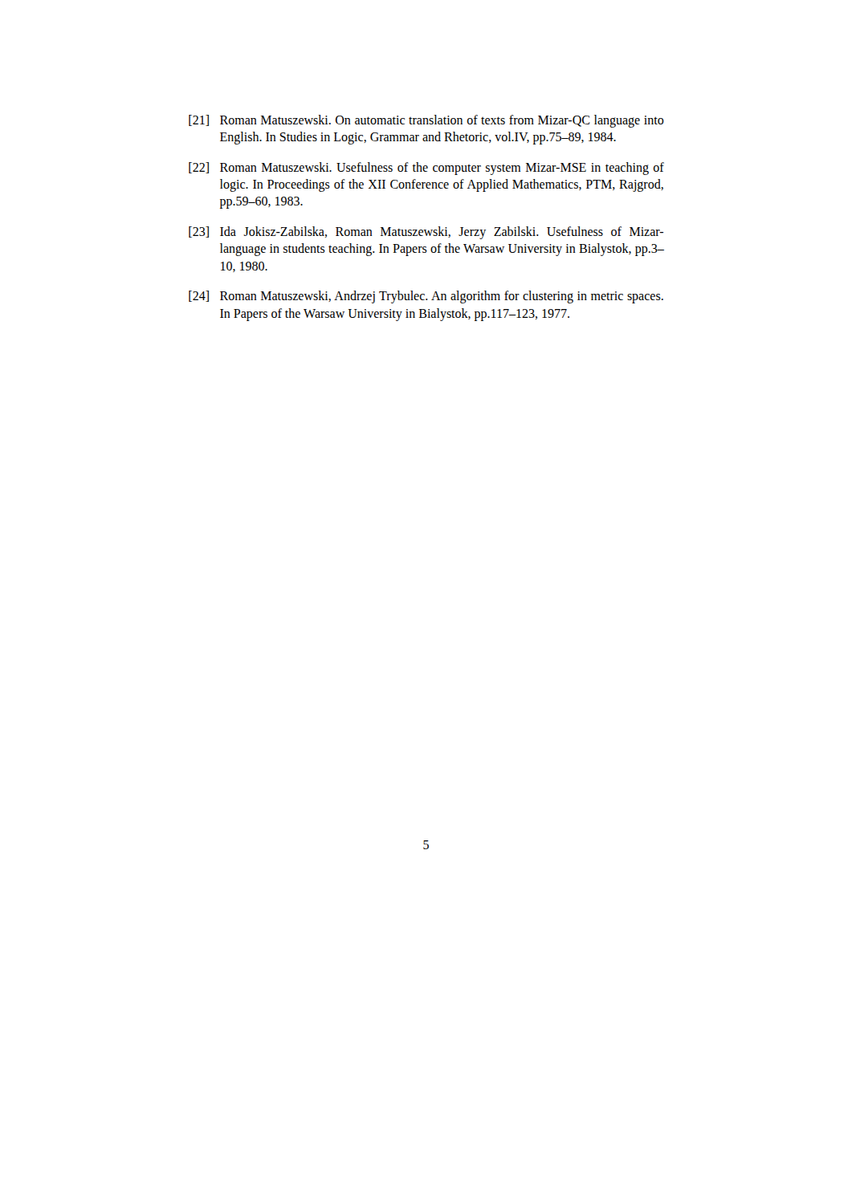[21] Roman Matuszewski. On automatic translation of texts from Mizar-QC language into English. In Studies in Logic, Grammar and Rhetoric, vol.IV, pp.75–89, 1984.
[22] Roman Matuszewski. Usefulness of the computer system Mizar-MSE in teaching of logic. In Proceedings of the XII Conference of Applied Mathematics, PTM, Rajgrod, pp.59–60, 1983.
[23] Ida Jokisz-Zabilska, Roman Matuszewski, Jerzy Zabilski. Usefulness of Mizar-language in students teaching. In Papers of the Warsaw University in Bialystok, pp.3–10, 1980.
[24] Roman Matuszewski, Andrzej Trybulec. An algorithm for clustering in metric spaces. In Papers of the Warsaw University in Bialystok, pp.117–123, 1977.
5